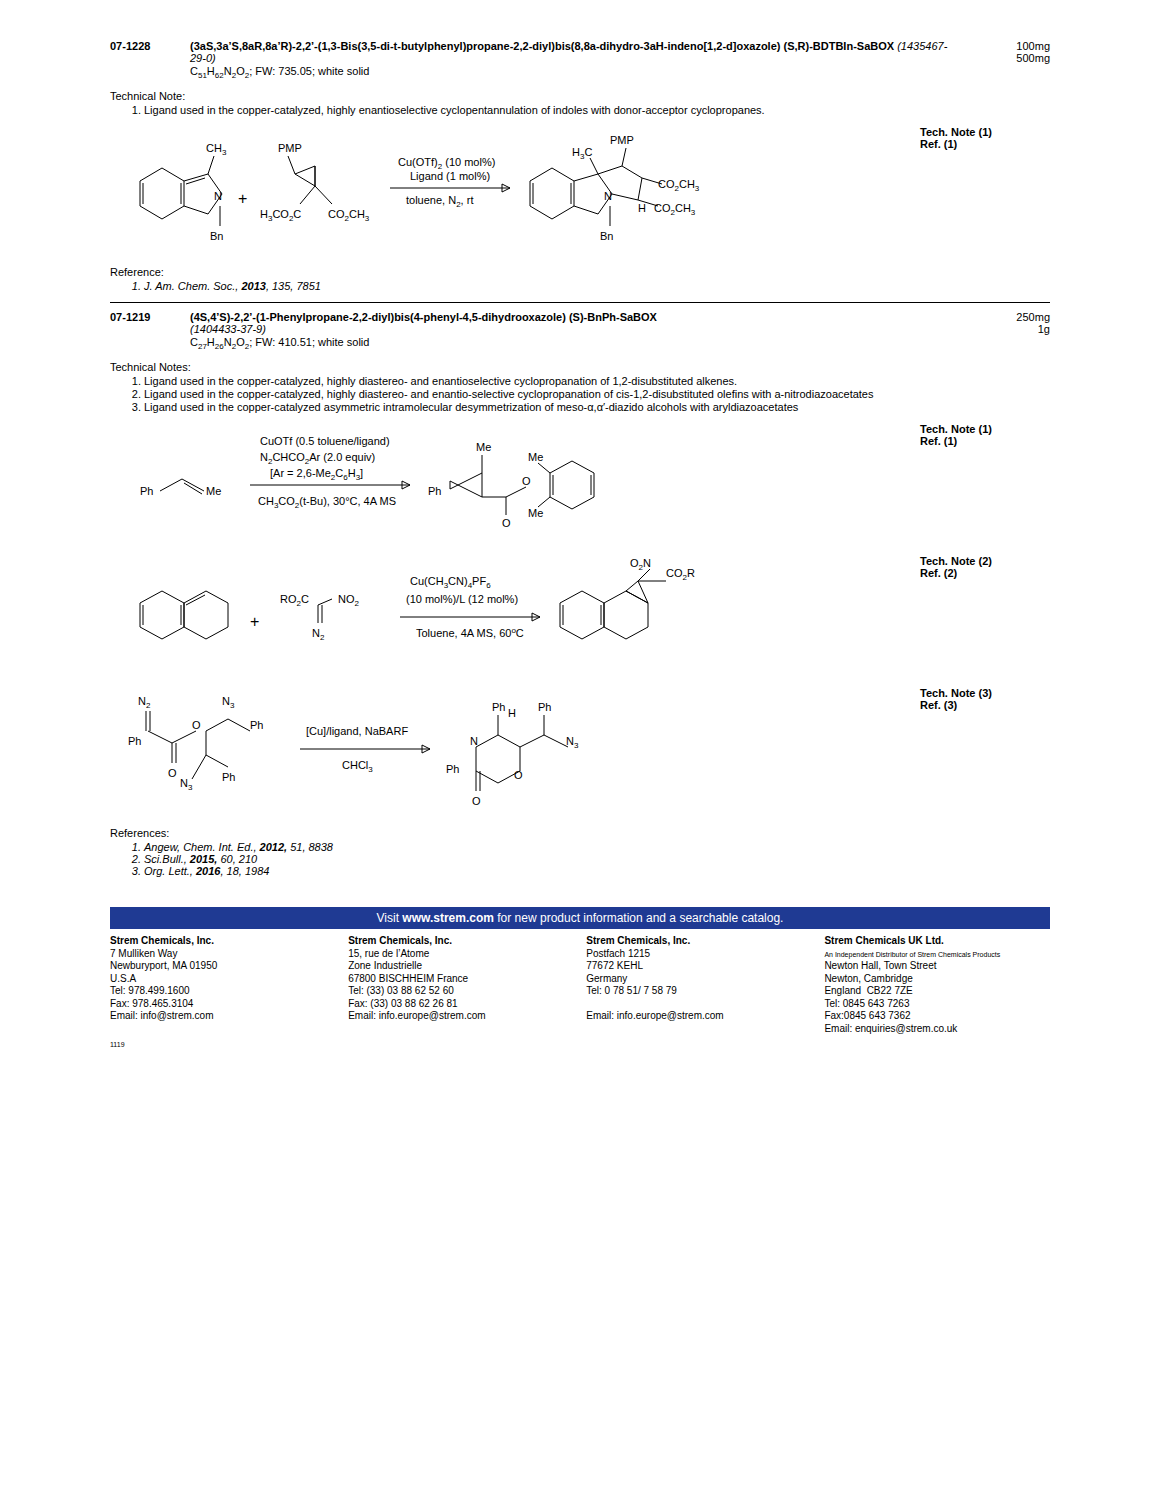07-1228
(3aS,3a’S,8aR,8a’R)-2,2’-(1,3-Bis(3,5-di-t-butylphenyl)propane-2,2-diyl)bis(8,8a-dihydro-3aH-indeno[1,2-d]oxazole) (S,R)-BDTBIn-SaBOX (1435467-29-0)
100mg
500mg
C51H62N2O2; FW: 735.05; white solid
Technical Note:
Ligand used in the copper-catalyzed, highly enantioselective cyclopentannulation of indoles with donor-acceptor cyclopropanes.
Tech. Note (1)
Ref. (1)
CH3 N Bn + PMP H3CO2C CO2CH3 Cu(OTf)2 (10 mol%) Ligand (1 mol%) toluene, N2, rt PMP H3C CO2CH3 CO2CH3 H N Bn
Reference:
J. Am. Chem. Soc., 2013, 135, 7851
07-1219
(4S,4’S)-2,2’-(1-Phenylpropane-2,2-diyl)bis(4-phenyl-4,5-dihydrooxazole) (S)-BnPh-SaBOX
(1404433-37-9)
250mg
1g
C27H26N2O2; FW: 410.51; white solid
Technical Notes:
Ligand used in the copper-catalyzed, highly diastereo- and enantioselective cyclopropanation of 1,2-disubstituted alkenes.
Ligand used in the copper-catalyzed, highly diastereo- and enantio-selective cyclopropanation of cis-1,2-disubstituted olefins with a-nitrodiazoacetates
Ligand used in the copper-catalyzed asymmetric intramolecular desymmetrization of meso-α,α′-diazido alcohols with aryldiazoacetates
Tech. Note (1)
Ref. (1)
Ph Me CuOTf (0.5 toluene/ligand) N2CHCO2Ar (2.0 equiv) [Ar = 2,6-Me2C6H3] CH3CO2(t-Bu), 30°C, 4A MS Ph Me O O Me Me
Tech. Note (2)
Ref. (2)
+ RO2C NO2 N2 Cu(CH3CN)4PF6 (10 mol%)/L (12 mol%) Toluene, 4A MS, 60oC O2N CO2R
Tech. Note (3)
Ref. (3)
N2 Ph O O N3 Ph Ph N3 [Cu]/ligand, NaBARF CHCl3 Ph N O O Ph H Ph N3
References:
Angew, Chem. Int. Ed., 2012, 51, 8838
Sci.Bull., 2015, 60, 210
Org. Lett., 2016, 18, 1984
Visit www.strem.com for new product information and a searchable catalog.
Strem Chemicals, Inc.
7 Mulliken Way
Newburyport, MA 01950
U.S.A
Tel: 978.499.1600
Fax: 978.465.3104
Email: info@strem.com
Strem Chemicals, Inc.
15, rue de l’Atome
Zone Industrielle
67800 BISCHHEIM France
Tel: (33) 03 88 62 52 60
Fax: (33) 03 88 62 26 81
Email: info.europe@strem.com
Strem Chemicals, Inc.
Postfach 1215
77672 KEHL
Germany
Tel: 0 78 51/ 7 58 79
Email: info.europe@strem.com
Strem Chemicals UK Ltd.
An Independent Distributor of Strem Chemicals Products
Newton Hall, Town Street
Newton, Cambridge
England CB22 7ZE
Tel: 0845 643 7263
Fax:0845 643 7362
Email: enquiries@strem.co.uk
1119